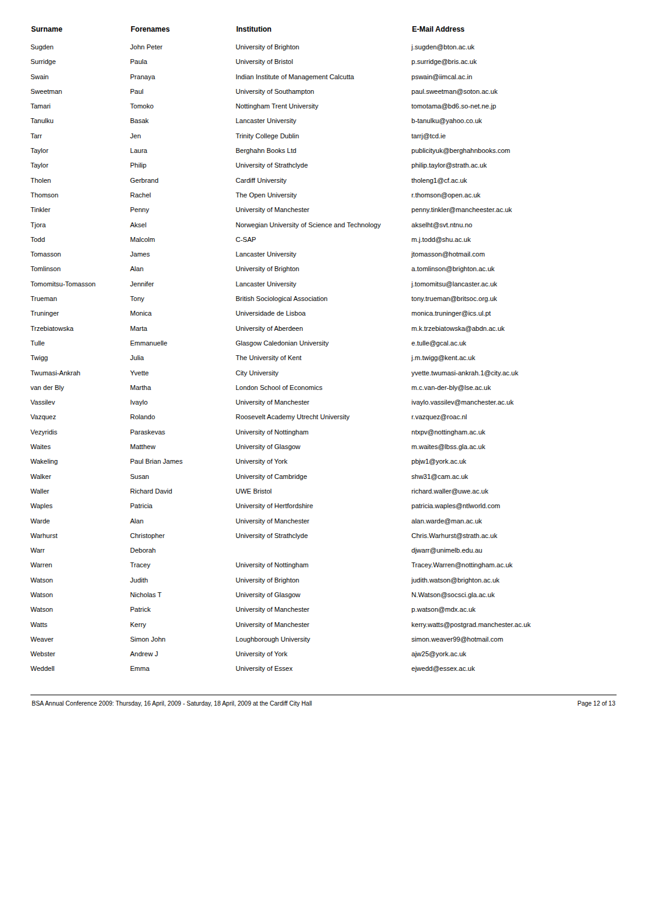| Surname | Forenames | Institution | E-Mail Address |
| --- | --- | --- | --- |
| Sugden | John Peter | University of Brighton | j.sugden@bton.ac.uk |
| Surridge | Paula | University of Bristol | p.surridge@bris.ac.uk |
| Swain | Pranaya | Indian Institute of Management Calcutta | pswain@iimcal.ac.in |
| Sweetman | Paul | University of Southampton | paul.sweetman@soton.ac.uk |
| Tamari | Tomoko | Nottingham Trent University | tomotama@bd6.so-net.ne.jp |
| Tanulku | Basak | Lancaster University | b-tanulku@yahoo.co.uk |
| Tarr | Jen | Trinity College Dublin | tarrj@tcd.ie |
| Taylor | Laura | Berghahn Books Ltd | publicityuk@berghahnbooks.com |
| Taylor | Philip | University of Strathclyde | philip.taylor@strath.ac.uk |
| Tholen | Gerbrand | Cardiff University | tholeng1@cf.ac.uk |
| Thomson | Rachel | The Open University | r.thomson@open.ac.uk |
| Tinkler | Penny | University of Manchester | penny.tinkler@mancheester.ac.uk |
| Tjora | Aksel | Norwegian University of Science and Technology | akselht@svt.ntnu.no |
| Todd | Malcolm | C-SAP | m.j.todd@shu.ac.uk |
| Tomasson | James | Lancaster University | jtomasson@hotmail.com |
| Tomlinson | Alan | University of Brighton | a.tomlinson@brighton.ac.uk |
| Tomomitsu-Tomasson | Jennifer | Lancaster University | j.tomomitsu@lancaster.ac.uk |
| Trueman | Tony | British Sociological Association | tony.trueman@britsoc.org.uk |
| Truninger | Monica | Universidade de Lisboa | monica.truninger@ics.ul.pt |
| Trzebiatowska | Marta | University of Aberdeen | m.k.trzebiatowska@abdn.ac.uk |
| Tulle | Emmanuelle | Glasgow Caledonian University | e.tulle@gcal.ac.uk |
| Twigg | Julia | The University of Kent | j.m.twigg@kent.ac.uk |
| Twumasi-Ankrah | Yvette | City University | yvette.twumasi-ankrah.1@city.ac.uk |
| van der Bly | Martha | London School of Economics | m.c.van-der-bly@lse.ac.uk |
| Vassilev | Ivaylo | University of Manchester | ivaylo.vassilev@manchester.ac.uk |
| Vazquez | Rolando | Roosevelt Academy Utrecht University | r.vazquez@roac.nl |
| Vezyridis | Paraskevas | University of Nottingham | ntxpv@nottingham.ac.uk |
| Waites | Matthew | University of Glasgow | m.waites@lbss.gla.ac.uk |
| Wakeling | Paul Brian James | University of York | pbjw1@york.ac.uk |
| Walker | Susan | University of Cambridge | shw31@cam.ac.uk |
| Waller | Richard David | UWE Bristol | richard.waller@uwe.ac.uk |
| Waples | Patricia | University of Hertfordshire | patricia.waples@ntlworld.com |
| Warde | Alan | University of Manchester | alan.warde@man.ac.uk |
| Warhurst | Christopher | University of Strathclyde | Chris.Warhurst@strath.ac.uk |
| Warr | Deborah | | djwarr@unimelb.edu.au |
| Warren | Tracey | University of Nottingham | Tracey.Warren@nottingham.ac.uk |
| Watson | Judith | University of Brighton | judith.watson@brighton.ac.uk |
| Watson | Nicholas T | University of Glasgow | N.Watson@socsci.gla.ac.uk |
| Watson | Patrick | University of Manchester | p.watson@mdx.ac.uk |
| Watts | Kerry | University of Manchester | kerry.watts@postgrad.manchester.ac.uk |
| Weaver | Simon John | Loughborough University | simon.weaver99@hotmail.com |
| Webster | Andrew J | University of York | ajw25@york.ac.uk |
| Weddell | Emma | University of Essex | ejwedd@essex.ac.uk |
| BSA Annual Conference 2009: Thursday, 16 April, 2009 - Saturday, 18 April, 2009 at the Cardiff City Hall | Page 12 of 13 |